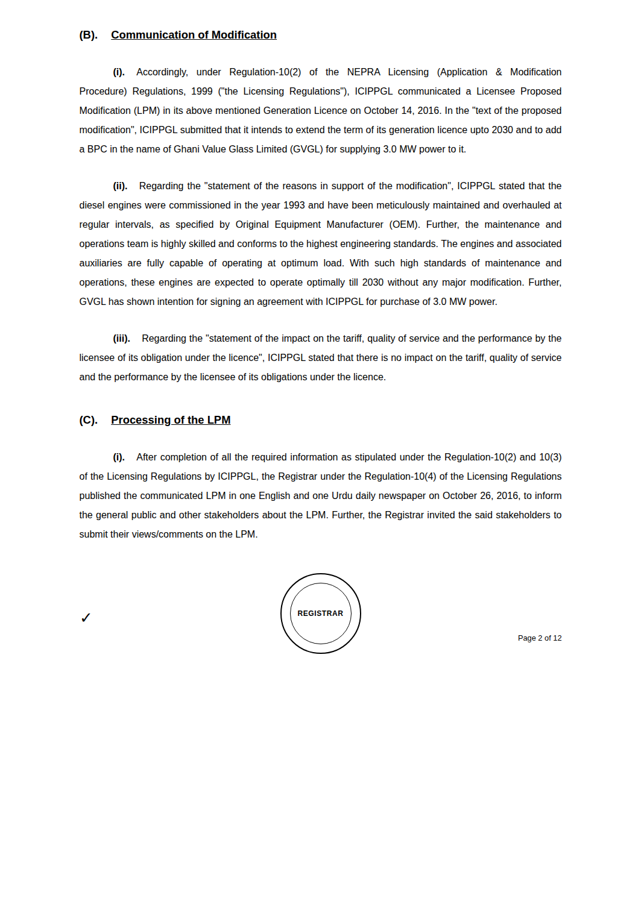(B). Communication of Modification
(i). Accordingly, under Regulation-10(2) of the NEPRA Licensing (Application & Modification Procedure) Regulations, 1999 ("the Licensing Regulations"), ICIPPGL communicated a Licensee Proposed Modification (LPM) in its above mentioned Generation Licence on October 14, 2016. In the "text of the proposed modification", ICIPPGL submitted that it intends to extend the term of its generation licence upto 2030 and to add a BPC in the name of Ghani Value Glass Limited (GVGL) for supplying 3.0 MW power to it.
(ii). Regarding the "statement of the reasons in support of the modification", ICIPPGL stated that the diesel engines were commissioned in the year 1993 and have been meticulously maintained and overhauled at regular intervals, as specified by Original Equipment Manufacturer (OEM). Further, the maintenance and operations team is highly skilled and conforms to the highest engineering standards. The engines and associated auxiliaries are fully capable of operating at optimum load. With such high standards of maintenance and operations, these engines are expected to operate optimally till 2030 without any major modification. Further, GVGL has shown intention for signing an agreement with ICIPPGL for purchase of 3.0 MW power.
(iii). Regarding the "statement of the impact on the tariff, quality of service and the performance by the licensee of its obligation under the licence", ICIPPGL stated that there is no impact on the tariff, quality of service and the performance by the licensee of its obligations under the licence.
(C). Processing of the LPM
(i). After completion of all the required information as stipulated under the Regulation-10(2) and 10(3) of the Licensing Regulations by ICIPPGL, the Registrar under the Regulation-10(4) of the Licensing Regulations published the communicated LPM in one English and one Urdu daily newspaper on October 26, 2016, to inform the general public and other stakeholders about the LPM. Further, the Registrar invited the said stakeholders to submit their views/comments on the LPM.
✓
REGISTRAR
Page 2 of 12